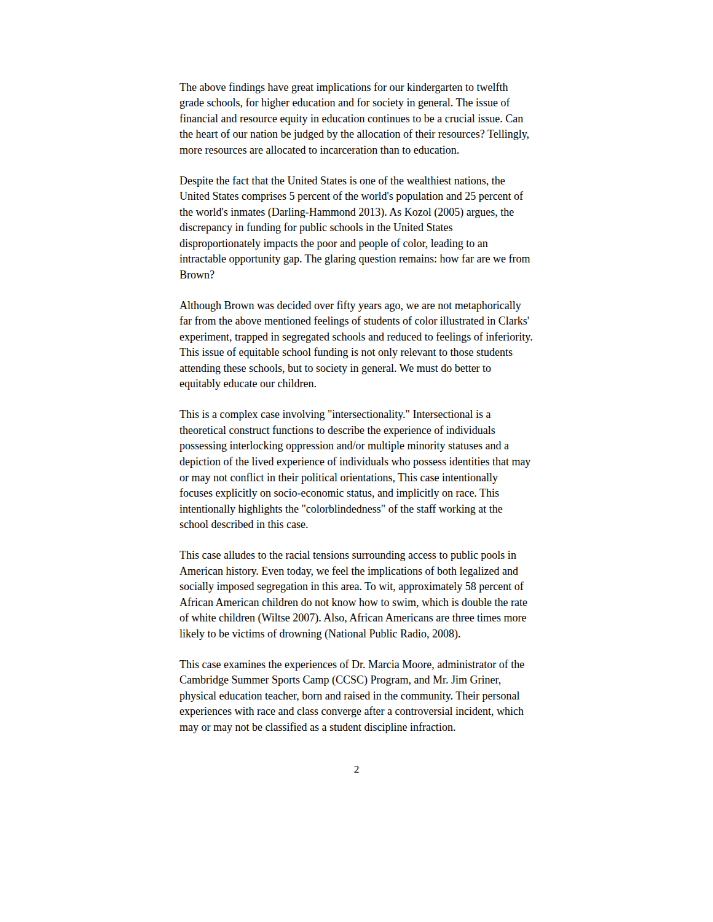The above findings have great implications for our kindergarten to twelfth grade schools, for higher education and for society in general. The issue of financial and resource equity in education continues to be a crucial issue. Can the heart of our nation be judged by the allocation of their resources? Tellingly, more resources are allocated to incarceration than to education.
Despite the fact that the United States is one of the wealthiest nations, the United States comprises 5 percent of the world's population and 25 percent of the world's inmates (Darling-Hammond 2013). As Kozol (2005) argues, the discrepancy in funding for public schools in the United States disproportionately impacts the poor and people of color, leading to an intractable opportunity gap. The glaring question remains: how far are we from Brown?
Although Brown was decided over fifty years ago, we are not metaphorically far from the above mentioned feelings of students of color illustrated in Clarks' experiment, trapped in segregated schools and reduced to feelings of inferiority. This issue of equitable school funding is not only relevant to those students attending these schools, but to society in general. We must do better to equitably educate our children.
This is a complex case involving "intersectionality." Intersectional is a theoretical construct functions to describe the experience of individuals possessing interlocking oppression and/or multiple minority statuses and a depiction of the lived experience of individuals who possess identities that may or may not conflict in their political orientations, This case intentionally focuses explicitly on socio-economic status, and implicitly on race. This intentionally highlights the "colorblindedness" of the staff working at the school described in this case.
This case alludes to the racial tensions surrounding access to public pools in American history. Even today, we feel the implications of both legalized and socially imposed segregation in this area. To wit, approximately 58 percent of African American children do not know how to swim, which is double the rate of white children (Wiltse 2007). Also, African Americans are three times more likely to be victims of drowning (National Public Radio, 2008).
This case examines the experiences of Dr. Marcia Moore, administrator of the Cambridge Summer Sports Camp (CCSC) Program, and Mr. Jim Griner, physical education teacher, born and raised in the community. Their personal experiences with race and class converge after a controversial incident, which may or may not be classified as a student discipline infraction.
2